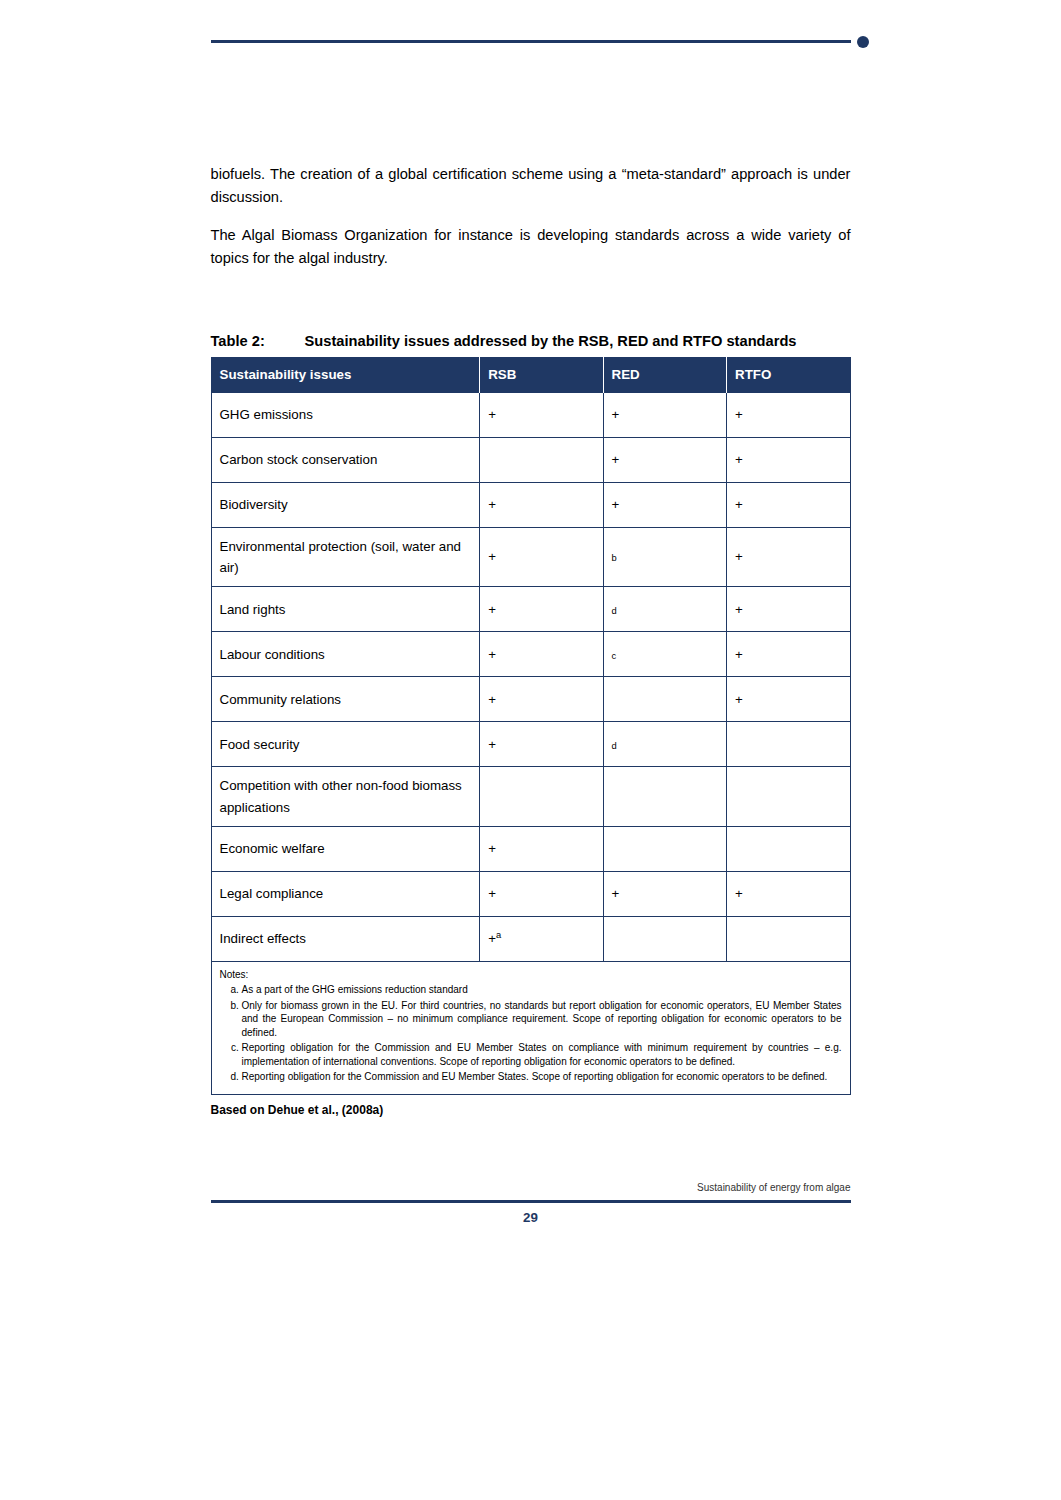biofuels. The creation of a global certification scheme using a “meta-standard” approach is under discussion.
The Algal Biomass Organization for instance is developing standards across a wide variety of topics for the algal industry.
Table 2: Sustainability issues addressed by the RSB, RED and RTFO standards
| Sustainability issues | RSB | RED | RTFO |
| --- | --- | --- | --- |
| GHG emissions | + | + | + |
| Carbon stock conservation | | + | + |
| Biodiversity | + | + | + |
| Environmental protection (soil, water and air) | + | b | + |
| Land rights | + | d | + |
| Labour conditions | + | c | + |
| Community relations | + | | + |
| Food security | + | d | |
| Competition with other non-food biomass applications | | | |
| Economic welfare | + | | |
| Legal compliance | + | + | + |
| Indirect effects | + a | | |
Notes:
As a part of the GHG emissions reduction standard
Only for biomass grown in the EU. For third countries, no standards but report obligation for economic operators, EU Member States and the European Commission – no minimum compliance requirement. Scope of reporting obligation for economic operators to be defined.
Reporting obligation for the Commission and EU Member States on compliance with minimum requirement by countries – e.g. implementation of international conventions. Scope of reporting obligation for economic operators to be defined.
Reporting obligation for the Commission and EU Member States. Scope of reporting obligation for economic operators to be defined.
Based on Dehue et al., (2008a)
Sustainability of energy from algae
29